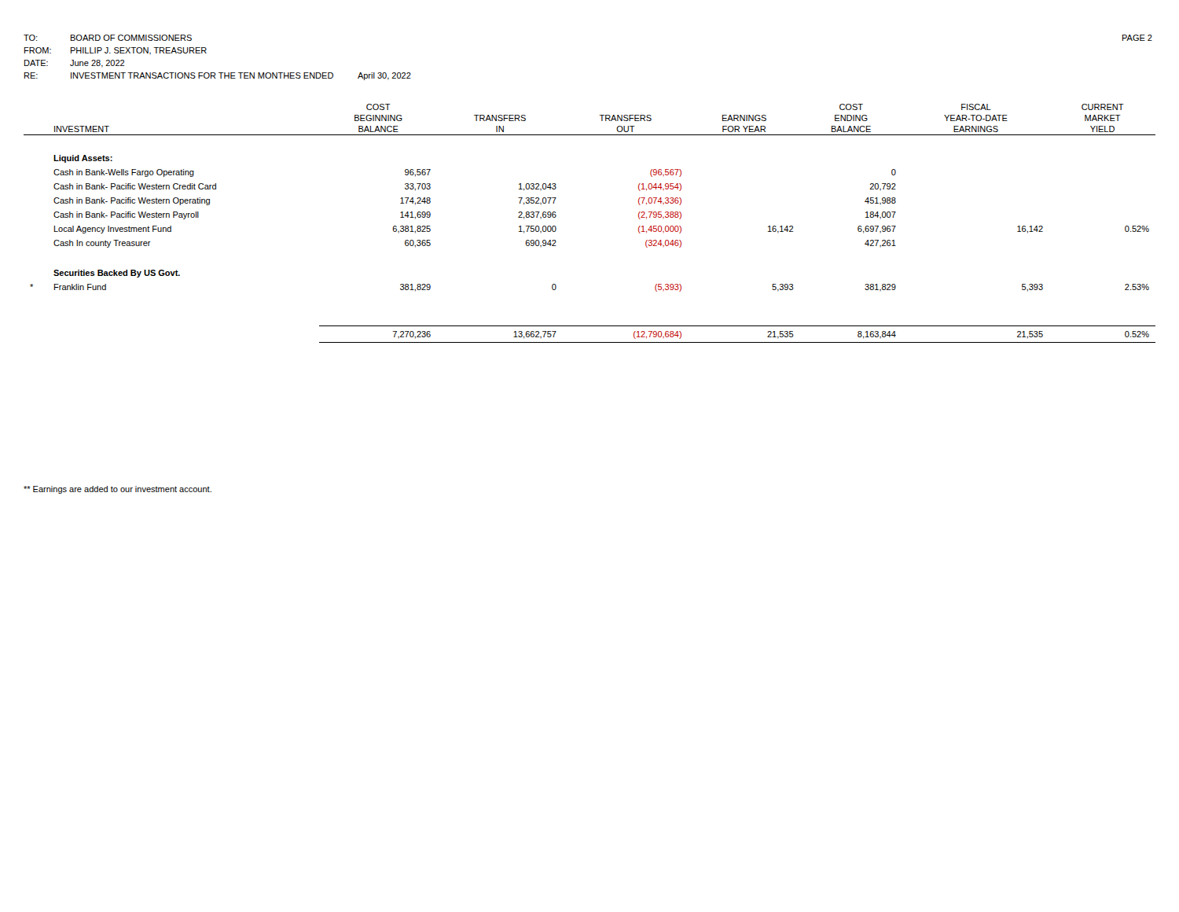| TO: | BOARD OF COMMISSIONERS | PAGE 2 |
| FROM: | PHILLIP J. SEXTON, TREASURER | |
| DATE: | June 28, 2022 | |
| RE: | INVESTMENT TRANSACTIONS FOR THE TEN MONTHES ENDED April 30, 2022 | |
| | | COST | | | | COST | FISCAL | CURRENT |
| --- | --- | --- | --- | --- | --- | --- | --- | --- |
| | | BEGINNING | TRANSFERS | TRANSFERS | EARNINGS | ENDING | YEAR-TO-DATE | MARKET |
| | INVESTMENT | BALANCE | IN | OUT | FOR YEAR | BALANCE | EARNINGS | YIELD |
| | Liquid Assets: | |
| | Cash in Bank-Wells Fargo Operating | 96,567 | | (96,567) | | 0 | | |
| | Cash in Bank- Pacific Western Credit Card | 33,703 | 1,032,043 | (1,044,954) | | 20,792 | | |
| | Cash in Bank- Pacific Western Operating | 174,248 | 7,352,077 | (7,074,336) | | 451,988 | | |
| | Cash in Bank- Pacific Western Payroll | 141,699 | 2,837,696 | (2,795,388) | | 184,007 | | |
| | Local Agency Investment Fund | 6,381,825 | 1,750,000 | (1,450,000) | 16,142 | 6,697,967 | 16,142 | 0.52% |
| | Cash In county Treasurer | 60,365 | 690,942 | (324,046) | | 427,261 | | |
| | Securities Backed By US Govt. | |
| * | Franklin Fund | 381,829 | 0 | (5,393) | 5,393 | 381,829 | 5,393 | 2.53% |
| | | 7,270,236 | 13,662,757 | (12,790,684) | 21,535 | 8,163,844 | 21,535 | 0.52% |
** Earnings are added to our investment account.